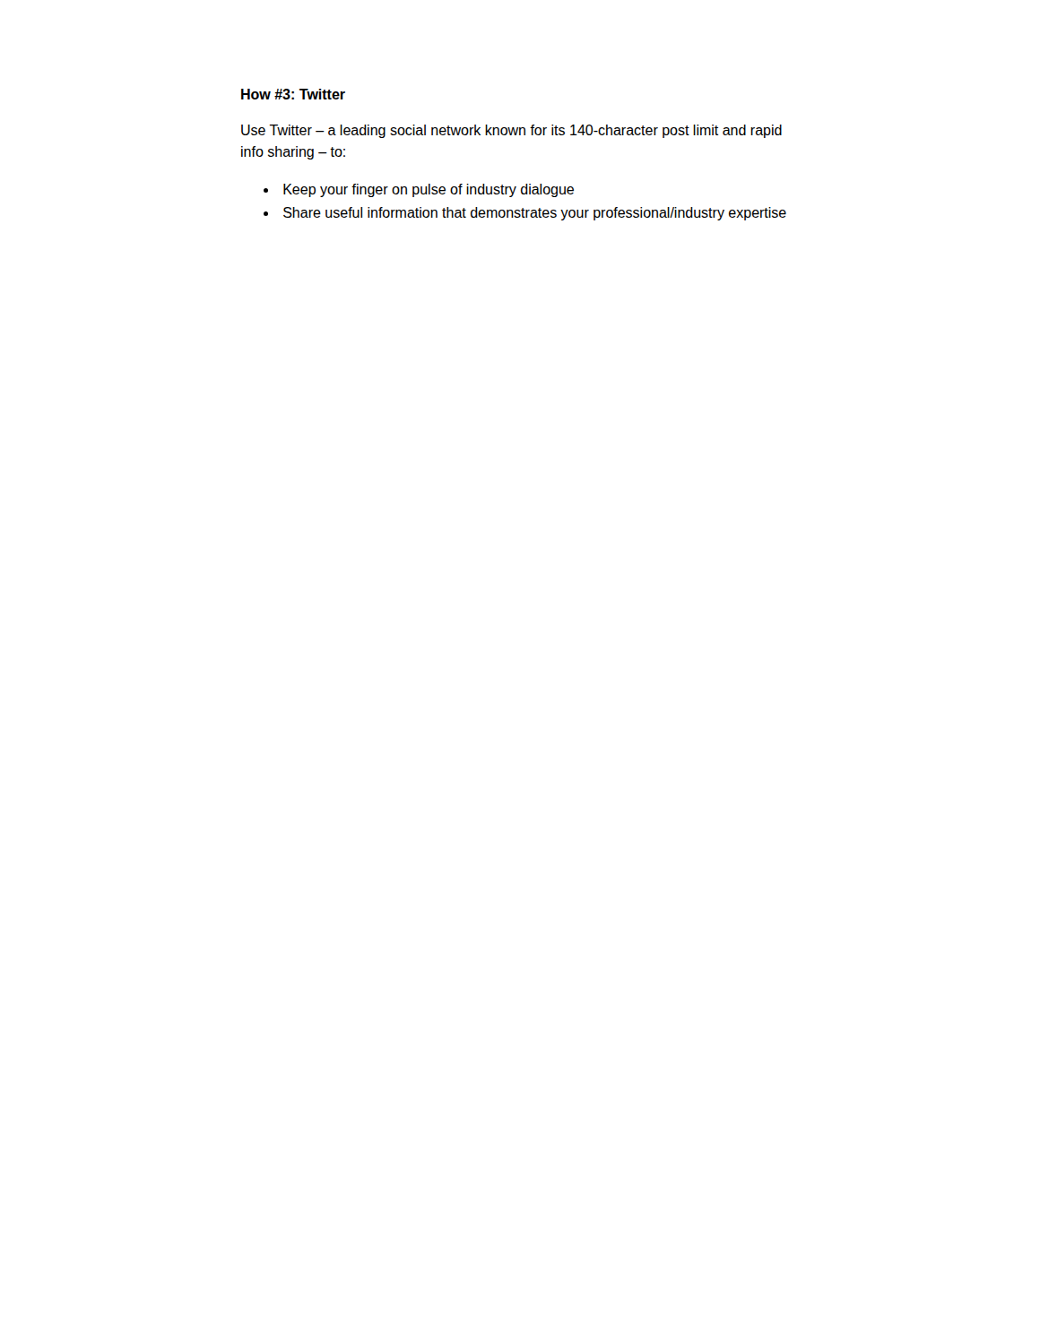How #3: Twitter
Use Twitter – a leading social network known for its 140-character post limit and rapid info sharing – to:
Keep your finger on pulse of industry dialogue
Share useful information that demonstrates your professional/industry expertise